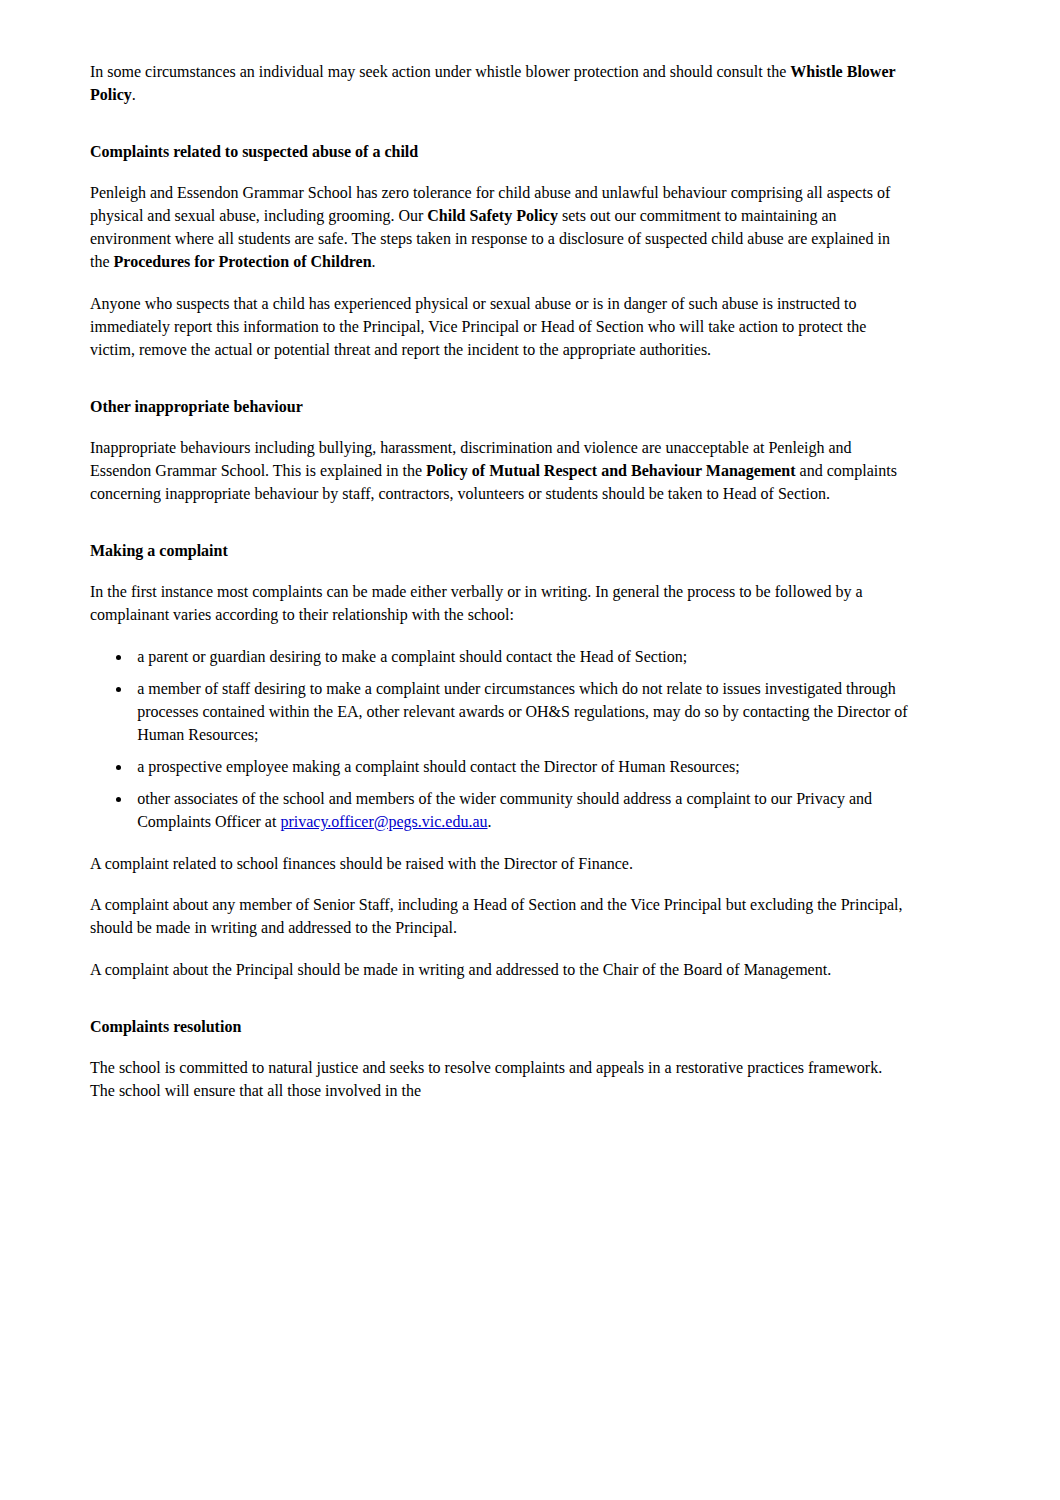In some circumstances an individual may seek action under whistle blower protection and should consult the Whistle Blower Policy.
Complaints related to suspected abuse of a child
Penleigh and Essendon Grammar School has zero tolerance for child abuse and unlawful behaviour comprising all aspects of physical and sexual abuse, including grooming. Our Child Safety Policy sets out our commitment to maintaining an environment where all students are safe. The steps taken in response to a disclosure of suspected child abuse are explained in the Procedures for Protection of Children.
Anyone who suspects that a child has experienced physical or sexual abuse or is in danger of such abuse is instructed to immediately report this information to the Principal, Vice Principal or Head of Section who will take action to protect the victim, remove the actual or potential threat and report the incident to the appropriate authorities.
Other inappropriate behaviour
Inappropriate behaviours including bullying, harassment, discrimination and violence are unacceptable at Penleigh and Essendon Grammar School. This is explained in the Policy of Mutual Respect and Behaviour Management and complaints concerning inappropriate behaviour by staff, contractors, volunteers or students should be taken to Head of Section.
Making a complaint
In the first instance most complaints can be made either verbally or in writing. In general the process to be followed by a complainant varies according to their relationship with the school:
a parent or guardian desiring to make a complaint should contact the Head of Section;
a member of staff desiring to make a complaint under circumstances which do not relate to issues investigated through processes contained within the EA, other relevant awards or OH&S regulations, may do so by contacting the Director of Human Resources;
a prospective employee making a complaint should contact the Director of Human Resources;
other associates of the school and members of the wider community should address a complaint to our Privacy and Complaints Officer at privacy.officer@pegs.vic.edu.au.
A complaint related to school finances should be raised with the Director of Finance.
A complaint about any member of Senior Staff, including a Head of Section and the Vice Principal but excluding the Principal, should be made in writing and addressed to the Principal.
A complaint about the Principal should be made in writing and addressed to the Chair of the Board of Management.
Complaints resolution
The school is committed to natural justice and seeks to resolve complaints and appeals in a restorative practices framework. The school will ensure that all those involved in the